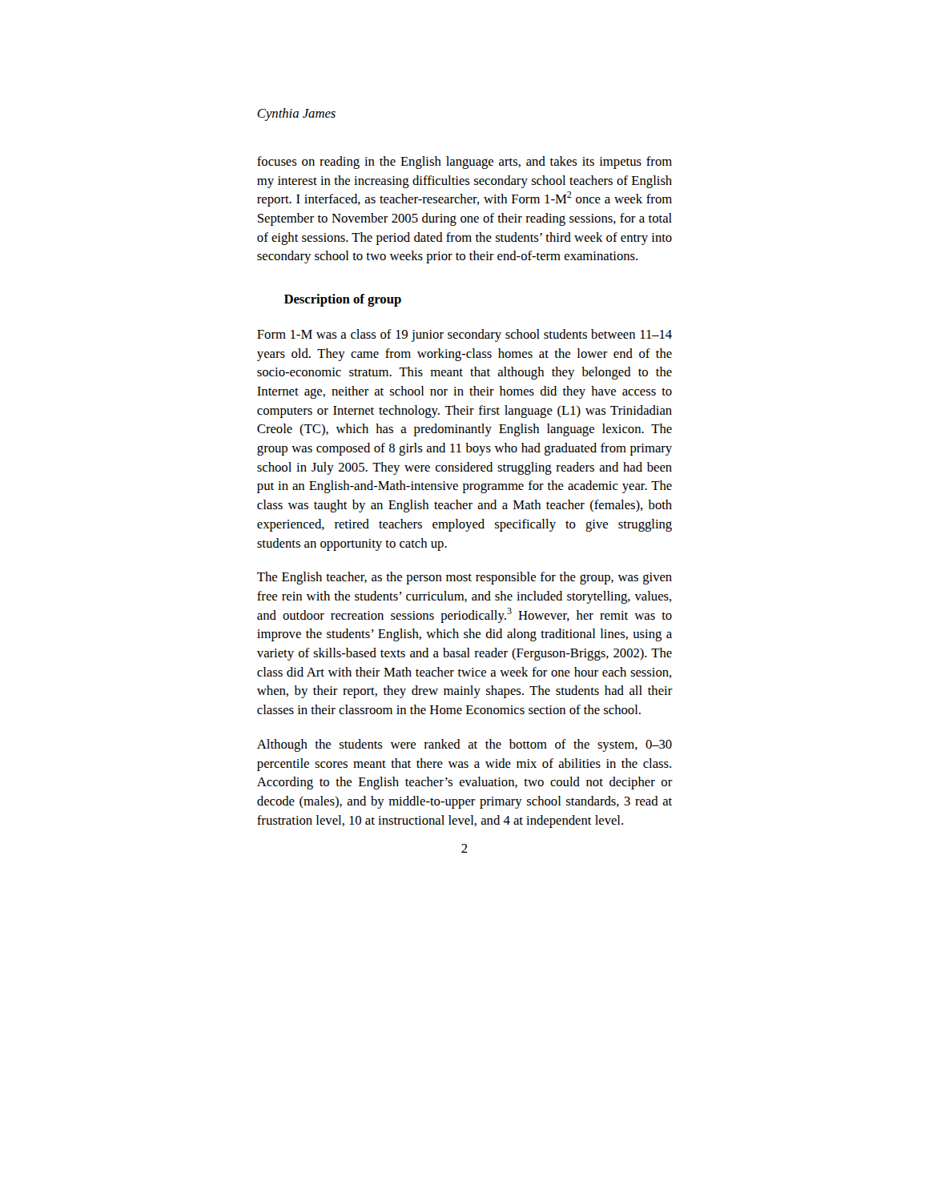Cynthia James
focuses on reading in the English language arts, and takes its impetus from my interest in the increasing difficulties secondary school teachers of English report. I interfaced, as teacher-researcher, with Form 1-M2 once a week from September to November 2005 during one of their reading sessions, for a total of eight sessions. The period dated from the students’ third week of entry into secondary school to two weeks prior to their end-of-term examinations.
Description of group
Form 1-M was a class of 19 junior secondary school students between 11–14 years old. They came from working-class homes at the lower end of the socio-economic stratum. This meant that although they belonged to the Internet age, neither at school nor in their homes did they have access to computers or Internet technology. Their first language (L1) was Trinidadian Creole (TC), which has a predominantly English language lexicon. The group was composed of 8 girls and 11 boys who had graduated from primary school in July 2005. They were considered struggling readers and had been put in an English-and-Math-intensive programme for the academic year. The class was taught by an English teacher and a Math teacher (females), both experienced, retired teachers employed specifically to give struggling students an opportunity to catch up.
The English teacher, as the person most responsible for the group, was given free rein with the students’ curriculum, and she included storytelling, values, and outdoor recreation sessions periodically.3 However, her remit was to improve the students’ English, which she did along traditional lines, using a variety of skills-based texts and a basal reader (Ferguson-Briggs, 2002). The class did Art with their Math teacher twice a week for one hour each session, when, by their report, they drew mainly shapes. The students had all their classes in their classroom in the Home Economics section of the school.
Although the students were ranked at the bottom of the system, 0–30 percentile scores meant that there was a wide mix of abilities in the class. According to the English teacher’s evaluation, two could not decipher or decode (males), and by middle-to-upper primary school standards, 3 read at frustration level, 10 at instructional level, and 4 at independent level.
2